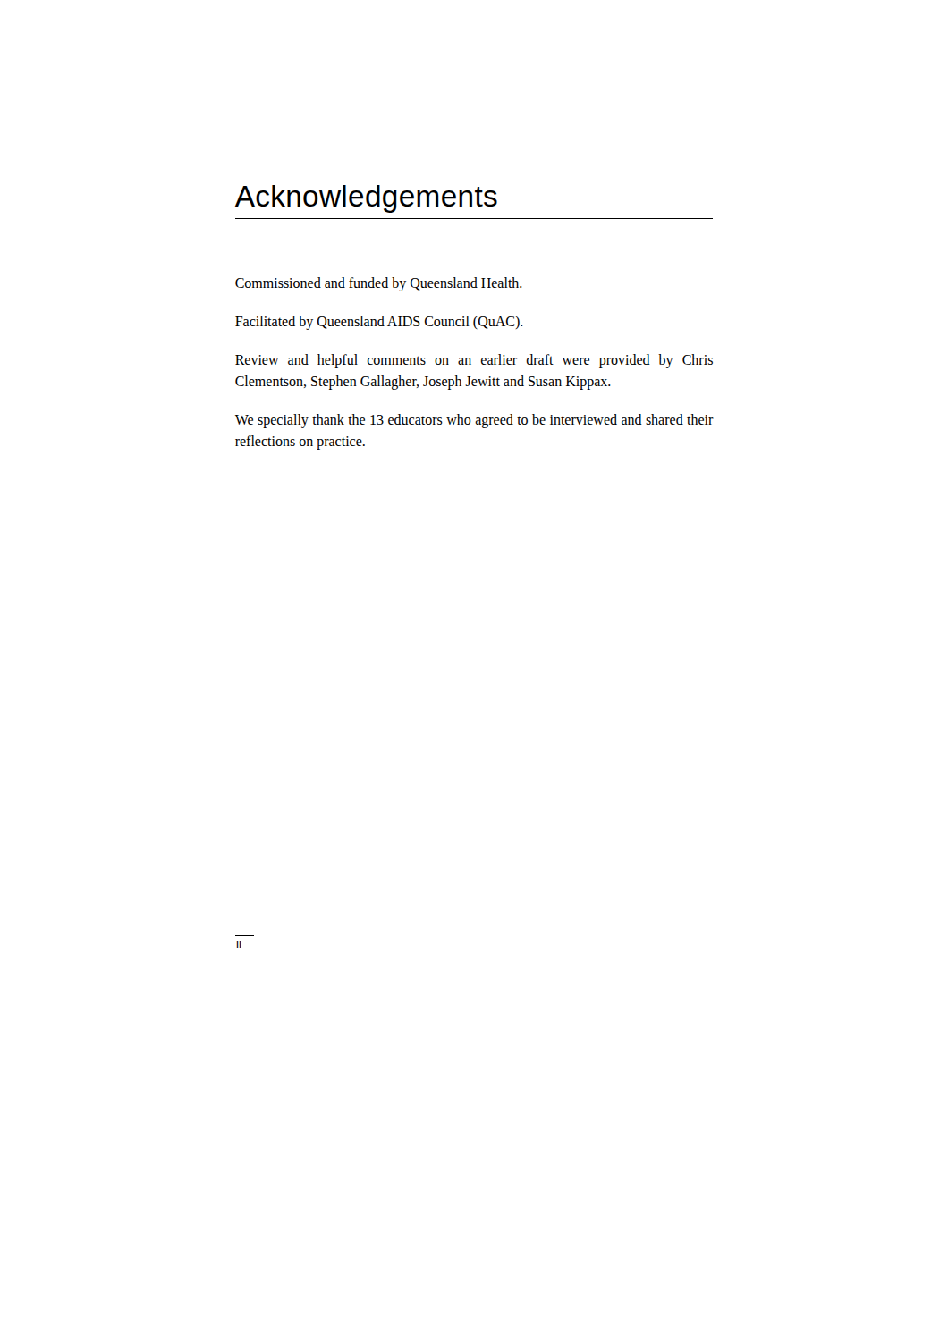Acknowledgements
Commissioned and funded by Queensland Health.
Facilitated by Queensland AIDS Council (QuAC).
Review and helpful comments on an earlier draft were provided by Chris Clementson, Stephen Gallagher, Joseph Jewitt and Susan Kippax.
We specially thank the 13 educators who agreed to be interviewed and shared their reflections on practice.
ii